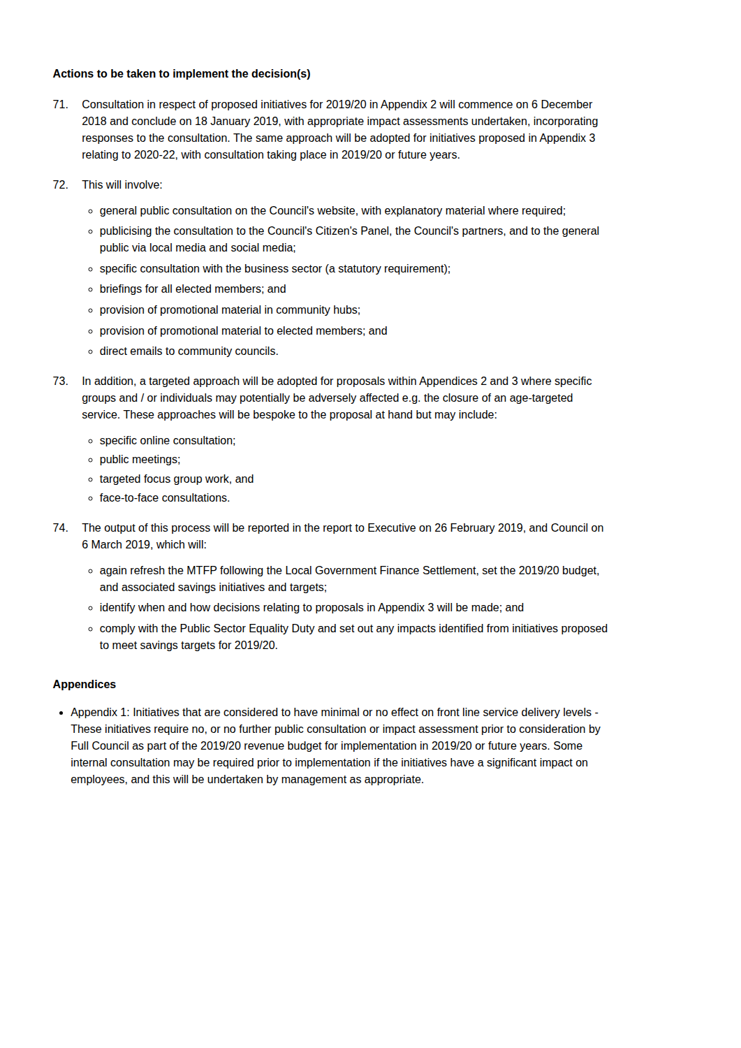Actions to be taken to implement the decision(s)
71. Consultation in respect of proposed initiatives for 2019/20 in Appendix 2 will commence on 6 December 2018 and conclude on 18 January 2019, with appropriate impact assessments undertaken, incorporating responses to the consultation. The same approach will be adopted for initiatives proposed in Appendix 3 relating to 2020-22, with consultation taking place in 2019/20 or future years.
72. This will involve:
general public consultation on the Council's website, with explanatory material where required;
publicising the consultation to the Council's Citizen's Panel, the Council's partners, and to the general public via local media and social media;
specific consultation with the business sector (a statutory requirement);
briefings for all elected members; and
provision of promotional material in community hubs;
provision of promotional material to elected members; and
direct emails to community councils.
73. In addition, a targeted approach will be adopted for proposals within Appendices 2 and 3 where specific groups and / or individuals may potentially be adversely affected e.g. the closure of an age-targeted service. These approaches will be bespoke to the proposal at hand but may include:
specific online consultation;
public meetings;
targeted focus group work, and
face-to-face consultations.
74. The output of this process will be reported in the report to Executive on 26 February 2019, and Council on 6 March 2019, which will:
again refresh the MTFP following the Local Government Finance Settlement, set the 2019/20 budget, and associated savings initiatives and targets;
identify when and how decisions relating to proposals in Appendix 3 will be made; and
comply with the Public Sector Equality Duty and set out any impacts identified from initiatives proposed to meet savings targets for 2019/20.
Appendices
Appendix 1: Initiatives that are considered to have minimal or no effect on front line service delivery levels -
These initiatives require no, or no further public consultation or impact assessment prior to consideration by Full Council as part of the 2019/20 revenue budget for implementation in 2019/20 or future years. Some internal consultation may be required prior to implementation if the initiatives have a significant impact on employees, and this will be undertaken by management as appropriate.